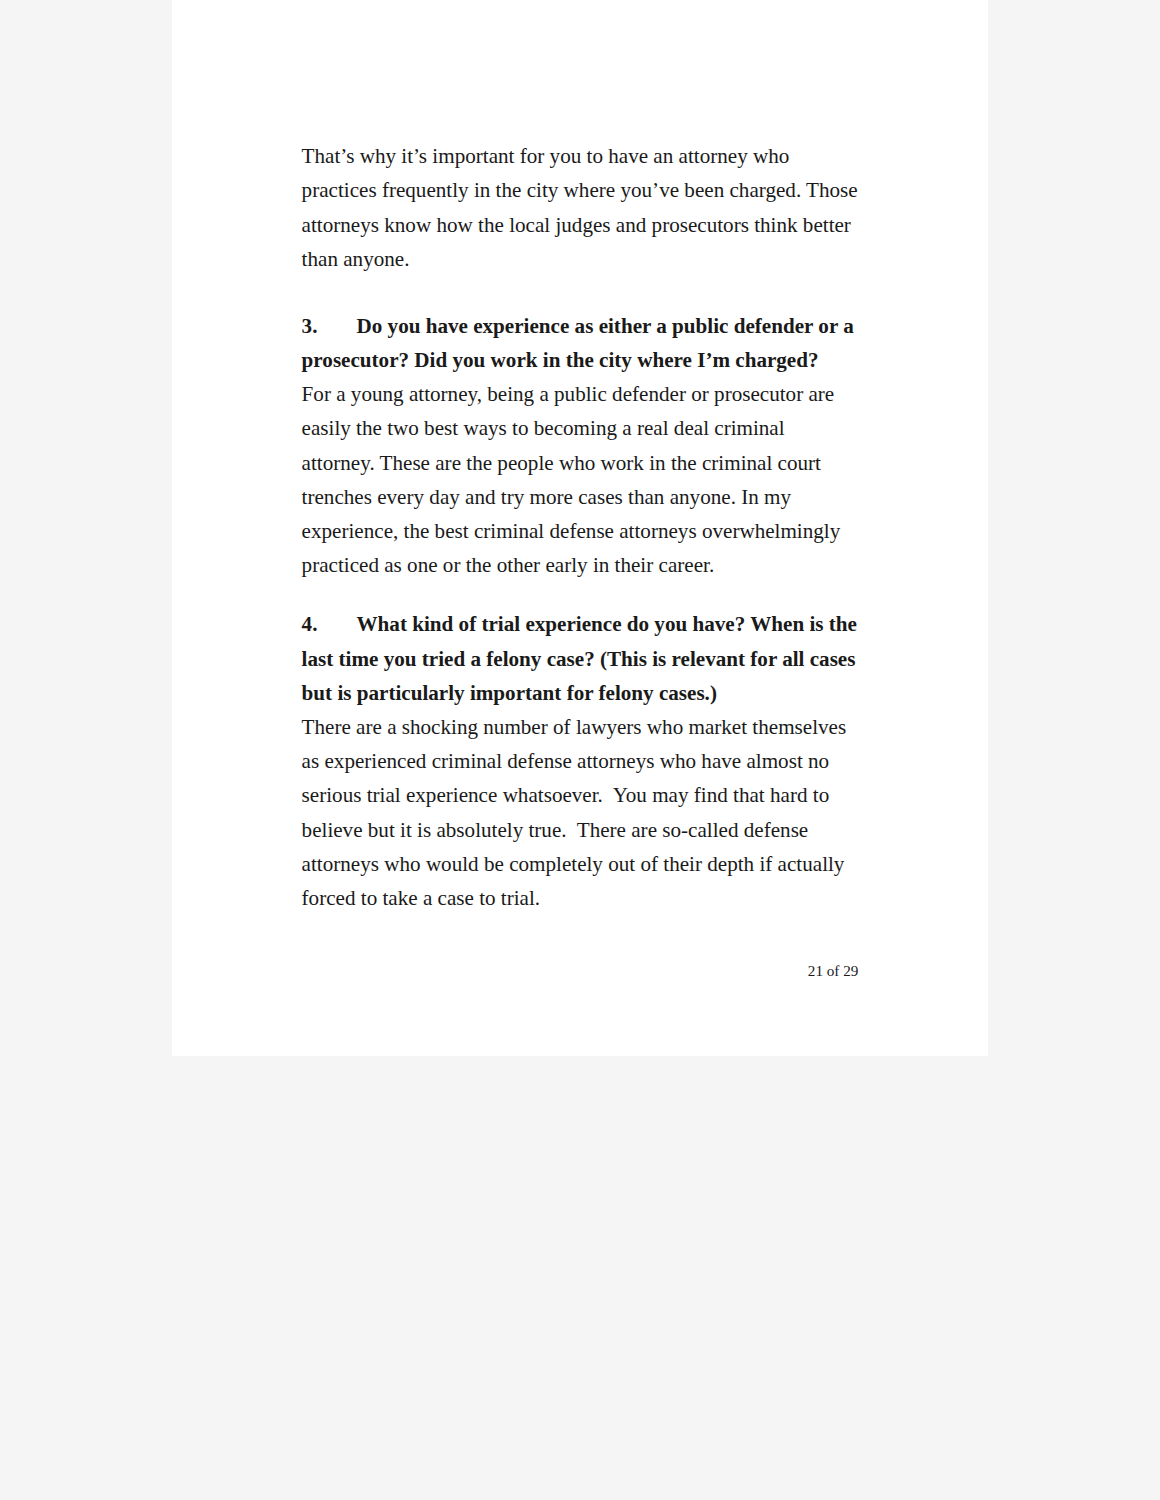That’s why it’s important for you to have an attorney who practices frequently in the city where you’ve been charged. Those attorneys know how the local judges and prosecutors think better than anyone.
3. Do you have experience as either a public defender or a prosecutor? Did you work in the city where I’m charged?
For a young attorney, being a public defender or prosecutor are easily the two best ways to becoming a real deal criminal attorney. These are the people who work in the criminal court trenches every day and try more cases than anyone. In my experience, the best criminal defense attorneys overwhelmingly practiced as one or the other early in their career.
4. What kind of trial experience do you have? When is the last time you tried a felony case? (This is relevant for all cases but is particularly important for felony cases.)
There are a shocking number of lawyers who market themselves as experienced criminal defense attorneys who have almost no serious trial experience whatsoever. You may find that hard to believe but it is absolutely true. There are so-called defense attorneys who would be completely out of their depth if actually forced to take a case to trial.
21 of 29